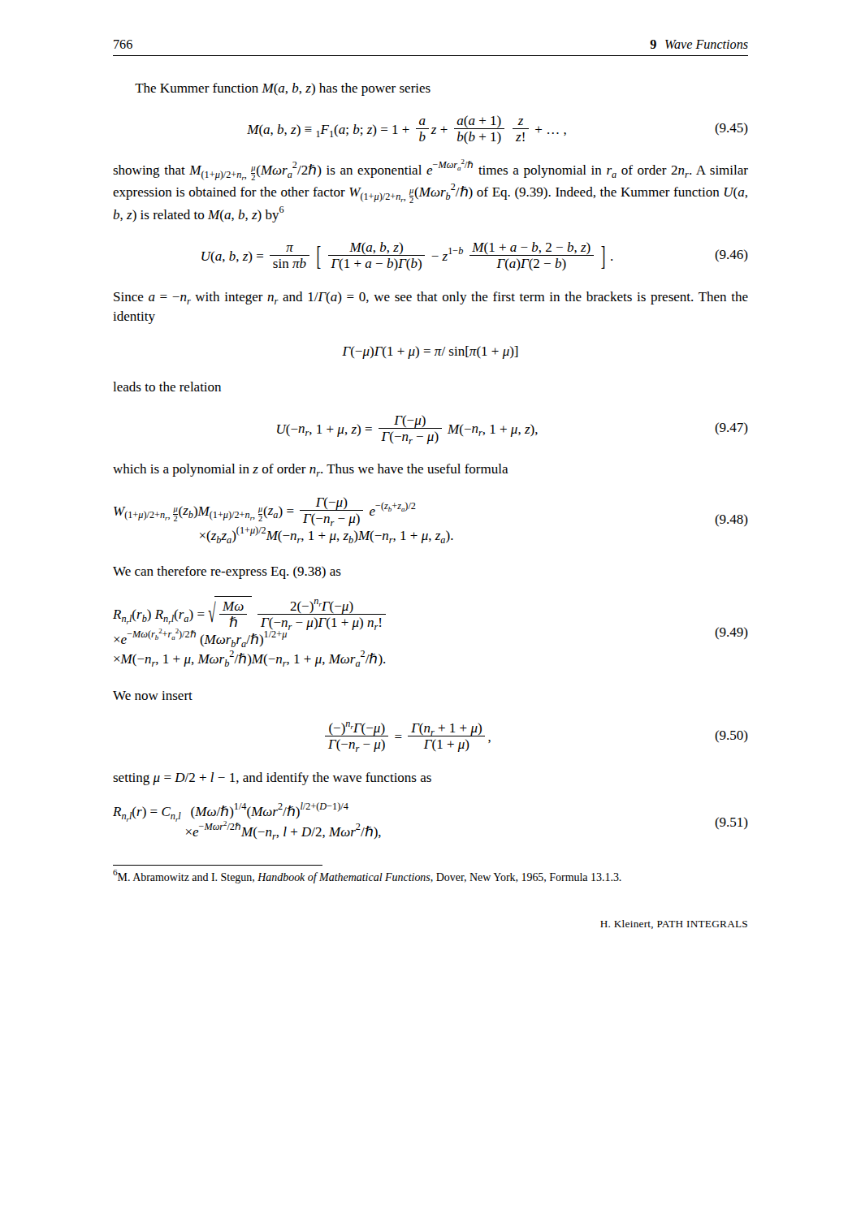766 9 Wave Functions
The Kummer function M(a, b, z) has the power series
M(a, b, z) ≡ 1F1(a; b; z) = 1 + ab z + a(a + 1) b(b + 1) zz! + … ,
(9.45)
showing that M(1+μ)/2+nr, μ 2(Mωra2/2ℏ) is an exponential e−Mωra2/ℏ times a polynomial in ra of order 2nr. A similar expression is obtained for the other factor W(1+μ)/2+nr, μ 2(Mωrb2/ℏ) of Eq. (9.39). Indeed, the Kummer function U(a, b, z) is related to M(a, b, z) by6
U(a, b, z) = πsin πb [ M(a, b, z) Γ(1 + a − b)Γ(b) − z1−b M(1 + a − b, 2 − b, z) Γ(a)Γ(2 − b) ] .
(9.46)
Since a = −nr with integer nr and 1/Γ(a) = 0, we see that only the first term in the brackets is present. Then the identity
Γ(−μ)Γ(1 + μ) = π/ sin[π(1 + μ)]
leads to the relation
U(−nr, 1 + μ, z) = Γ(−μ) Γ(−nr − μ) M(−nr, 1 + μ, z),
(9.47)
which is a polynomial in z of order nr. Thus we have the useful formula
W(1+μ)/2+nr, μ 2(zb)M(1+μ)/2+nr, μ 2(za) = Γ(−μ) Γ(−nr − μ) e−(zb+za)/2 ×(zbza)(1+μ)/2M(−nr, 1 + μ, zb)M(−nr, 1 + μ, za).
(9.48)
We can therefore re-express Eq. (9.38) as
Rnrl(rb) Rnrl(ra) = √Mω ℏ 2(−)nrΓ(−μ) Γ(−nr − μ)Γ(1 + μ) nr! ×e−Mω(rb2+ra2)/2ℏ (Mωrbra/ℏ)1/2+μ ×M(−nr, 1 + μ, Mωrb2/ℏ)M(−nr, 1 + μ, Mωra2/ℏ).
(9.49)
We now insert
(−)nrΓ(−μ) Γ(−nr − μ) = Γ(nr + 1 + μ) Γ(1 + μ),
(9.50)
setting μ = D/2 + l − 1, and identify the wave functions as
Rnrl(r) = Cnrl (Mω/ℏ)1/4(Mωr2/ℏ)l/2+(D−1)/4 ×e−Mωr2/2ℏM(−nr, l + D/2, Mωr2/ℏ),
(9.51)
6M. Abramowitz and I. Stegun, Handbook of Mathematical Functions, Dover, New York, 1965, Formula 13.1.3.
H. Kleinert, PATH INTEGRALS